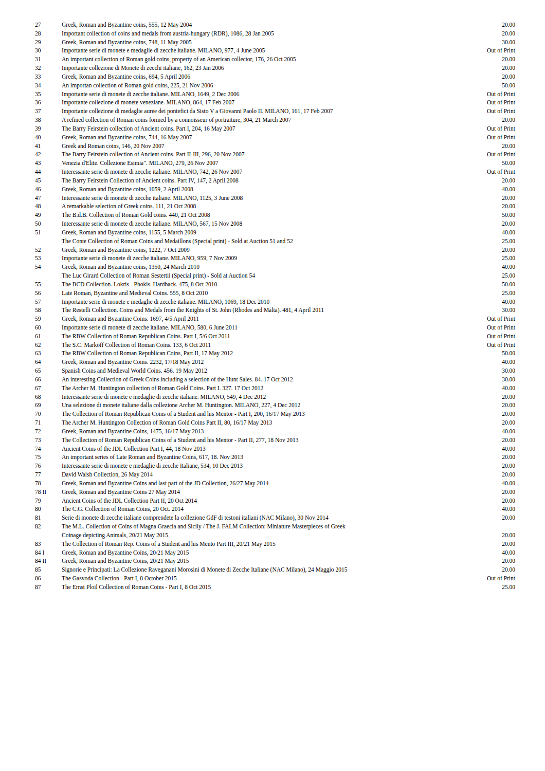| 27 | Greek, Roman and Byzantine coins, 555, 12 May 2004 | 20.00 |
| 28 | Important collection of coins and medals from austria-hungary (RDR), 1086, 28 Jan 2005 | 20.00 |
| 29 | Greek, Roman and Byzantine coins, 748, 11 May 2005 | 30.00 |
| 30 | Importante serie di monete e medaglie di zecche italiane. MILANO, 977, 4 June 2005 | Out of Print |
| 31 | An important collection of Roman gold coins, property of an American collector, 176, 26 Oct 2005 | 20.00 |
| 32 | Importante collezione di Monete di zecchi italiane, 162, 23 Jan 2006 | 20.00 |
| 33 | Greek, Roman and Byzantine coins, 694, 5 April 2006 | 20.00 |
| 34 | An importan collection of Roman gold coins, 225, 21 Nov 2006 | 50.00 |
| 35 | Importante serie di monete di zecche italiane. MILANO, 1649, 2 Dec 2006 | Out of Print |
| 36 | Importante collezione di monete veneziane. MILANO, 864, 17 Feb 2007 | Out of Print |
| 37 | Importante collezione di medaglie auree dei pontefici da Sisto V a Giovanni Paolo II. MILANO, 161, 17 Feb 2007 | Out of Print |
| 38 | A refined collection of Roman coins formed by a connoisseur of portraiture, 304, 21 March 2007 | 20.00 |
| 39 | The Barry Feirstein collection of Ancient coins. Part I, 204, 16 May 2007 | Out of Print |
| 40 | Greek, Roman and Byzantine coins, 744, 16 May 2007 | Out of Print |
| 41 | Greek and Roman coins, 146, 20 Nov 2007 | 20.00 |
| 42 | The Barry Feirstein collection of Ancient coins. Part II-III, 296, 20 Nov 2007 | Out of Print |
| 43 | Venezia d'Elite. Collezione Esimia". MILANO, 279, 26 Nov 2007 | 50.00 |
| 44 | Interessante serie di monete di zecche italiane. MILANO, 742, 26 Nov 2007 | Out of Print |
| 45 | The Barry Feirstein Collection of Ancient coins. Part IV, 147, 2 April 2008 | 20.00 |
| 46 | Greek, Roman and Byzantine coins, 1059, 2 April 2008 | 40.00 |
| 47 | Interessante serie di monete di zecche italiane. MILANO, 1125, 3 June 2008 | 20.00 |
| 48 | A remarkable selection of Greek coins. 111, 21 Oct 2008 | 20.00 |
| 49 | The B.d.B. Collection of Roman Gold coins. 440, 21 Oct 2008 | 50.00 |
| 50 | Interessante serie di monete di zecche italiane. MILANO, 567, 15 Nov 2008 | 20.00 |
| 51 | Greek, Roman and Byzantine coins, 1155, 5 March 2009 | 40.00 |
| | The Conte Collection of Roman Coins and Medaillons (Special print) - Sold at Auction 51 and 52 | 25.00 |
| 52 | Greek, Roman and Byzantine coins, 1222, 7 Oct 2009 | 20.00 |
| 53 | Importante serie di monete di zecche italiane. MILANO, 959, 7 Nov 2009 | 25.00 |
| 54 | Greek, Roman and Byzantine coins, 1350, 24 March 2010 | 40.00 |
| | The Luc Girard Collection of Roman Sestertii (Special print) - Sold at Auction 54 | 25.00 |
| 55 | The BCD Collection. Lokris - Phokis. Hardback. 475, 8 Oct 2010 | 50.00 |
| 56 | Late Roman, Byzantine and Medieval Coins. 555, 8 Oct 2010 | 25.00 |
| 57 | Importante serie di monete e medaglie di zecche italiane. MILANO, 1069, 18 Dec 2010 | 40.00 |
| 58 | The Restelli Collection. Coins and Medals from the Knights of St. John (Rhodes and Malta). 481, 4 April 2011 | 30.00 |
| 59 | Greek, Roman and Byzantine Coins. 1697, 4/5 April 2011 | Out of Print |
| 60 | Importante serie di monete di zecche italiane. MILANO, 580, 6 June 2011 | Out of Print |
| 61 | The RBW Collection of Roman Republican Coins. Part I, 5/6 Oct 2011 | Out of Print |
| 62 | The S.C. Markoff Collection of Roman Coins. 133, 6 Oct 2011 | Out of Print |
| 63 | The RBW Collection of Roman Republican Coins, Part II, 17 May 2012 | 50.00 |
| 64 | Greek, Roman and Byzantine Coins. 2232, 17/18 May 2012 | 40.00 |
| 65 | Spanish Coins and Medieval World Coins. 456. 19 May 2012 | 30.00 |
| 66 | An interesting Collection of Greek Coins including a selection of the Hunt Sales. 84. 17 Oct 2012 | 30.00 |
| 67 | The Archer M. Huntington collection of Roman Gold Coins. Part I. 327. 17 Oct 2012 | 40.00 |
| 68 | Interessante serie di monete e medaglie di zecche italiane. MILANO, 549, 4 Dec 2012 | 20.00 |
| 69 | Una selezione di monete italiane dalla collezione Archer M. Huntington. MILANO, 227, 4 Dec 2012 | 20.00 |
| 70 | The Collection of Roman Republican Coins of a Student and his Mentor - Part I, 200, 16/17 May 2013 | 20.00 |
| 71 | The Archer M. Huntington Collection of Roman Gold Coins Part II, 80, 16/17 May 2013 | 20.00 |
| 72 | Greek, Roman and Byzantine Coins, 1475, 16/17 May 2013 | 40.00 |
| 73 | The Collection of Roman Republican Coins of a Student and his Mentor - Part II, 277, 18 Nov 2013 | 20.00 |
| 74 | Ancient Coins of the JDL Collection Part I, 44, 18 Nov 2013 | 40.00 |
| 75 | An important series of Late Roman and Byzantine Coins, 617, 18. Nov 2013 | 20.00 |
| 76 | Interessante serie di monete e medaglie di zecche Italiane, 534, 10 Dec 2013 | 20.00 |
| 77 | David Walsh Collection, 26 May 2014 | 20.00 |
| 78 | Greek, Roman and Byzantine Coins and last part of the JD Collection, 26/27 May 2014 | 40.00 |
| 78 II | Greek, Roman and Byzantine Coins 27 May 2014 | 20.00 |
| 79 | Ancient Coins of the JDL Collection Part II, 20 Oct 2014 | 20.00 |
| 80 | The C.G. Collection of Roman Coins, 20 Oct. 2014 | 40.00 |
| 81 | Serie di monete di zecche italiane comprendete la collezione GdF di testoni italiani (NAC Milano), 30 Nov 2014 | 20.00 |
| 82 | The M.L. Collection of Coins of Magna Graecia and Sicily / The J. FALM Collection: Miniature Masterpieces of Greek | |
| | Coinage depicting Animals, 20/21 May 2015 | 20.00 |
| 83 | The Collection of Roman Rep. Coins of a Student and his Mento Part III, 20/21 May 2015 | 20.00 |
| 84 I | Greek, Roman and Byzantine Coins, 20/21 May 2015 | 40.00 |
| 84 II | Greek, Roman and Byzantine Coins, 20/21 May 2015 | 20.00 |
| 85 | Signorie e Principati: La Collezione Raveganani Morosini di Monete di Zecche Italiane (NAC Milano), 24 Maggio 2015 | 20.00 |
| 86 | The Gasvoda Collection - Part I, 8 October 2015 | Out of Print |
| 87 | The Ernst Ploil Collection of Roman Coins - Part I, 8 Oct 2015 | 25.00 |